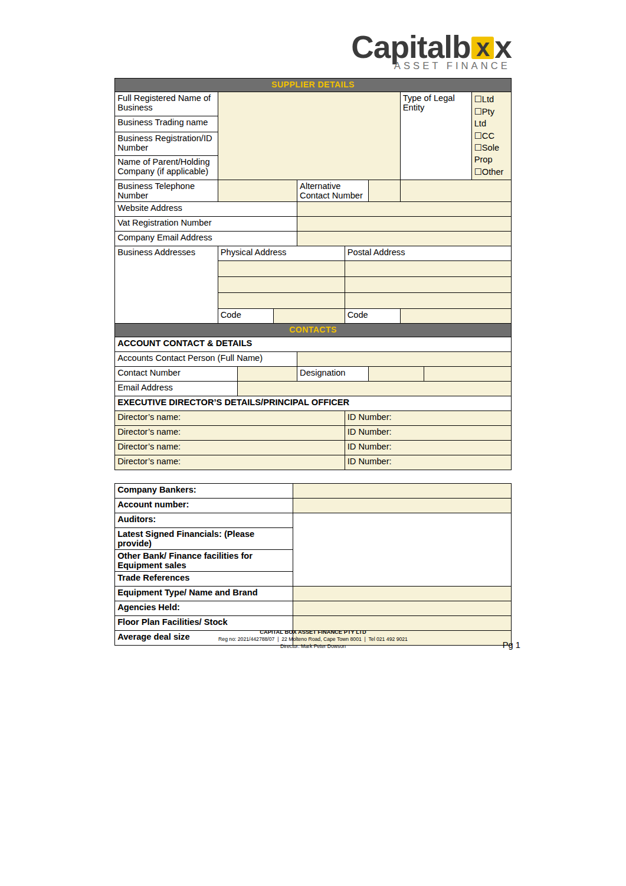Capitalb xx
ASSET FINANCE
| SUPPLIER DETAILS |
| Full Registered Name of Business | | Type of Legal Entity | ☐ Ltd ☐ Pty Ltd ☐ CC ☐ Sole Prop ☐ Other |
| Business Trading name |
| Business Registration/ID Number |
| Name of Parent/Holding Company (if applicable) |
| Business Telephone Number | | Alternative Contact Number | | |
| Website Address | |
| Vat Registration Number | |
| Company Email Address | |
| Business Addresses | Physical Address | Postal Address |
| Code | | Code | |
| CONTACTS |
| ACCOUNT CONTACT & DETAILS |
| Accounts Contact Person (Full Name) | |
| Contact Number | | Designation | | |
| Email Address | |
| EXECUTIVE DIRECTOR’S DETAILS/PRINCIPAL OFFICER |
| Director’s name: | ID Number: |
| Director’s name: | ID Number: |
| Director’s name: | ID Number: |
| Director’s name: | ID Number: |
| Company Bankers: | |
| Account number: | |
| Auditors: | |
| Latest Signed Financials: (Please provide) |
| Other Bank/ Finance facilities for Equipment sales |
| Trade References |
| Equipment Type/ Name and Brand | |
| Agencies Held: | |
| Floor Plan Facilities/ Stock | |
| Average deal size | |
CAPITAL BOX ASSET FINANCE PTY LTD
Reg no: 2021/442788/07 | 22 Molteno Road, Cape Town 8001 | Tel 021 492 9021
Director: Mark Peter Dowson
Pg 1